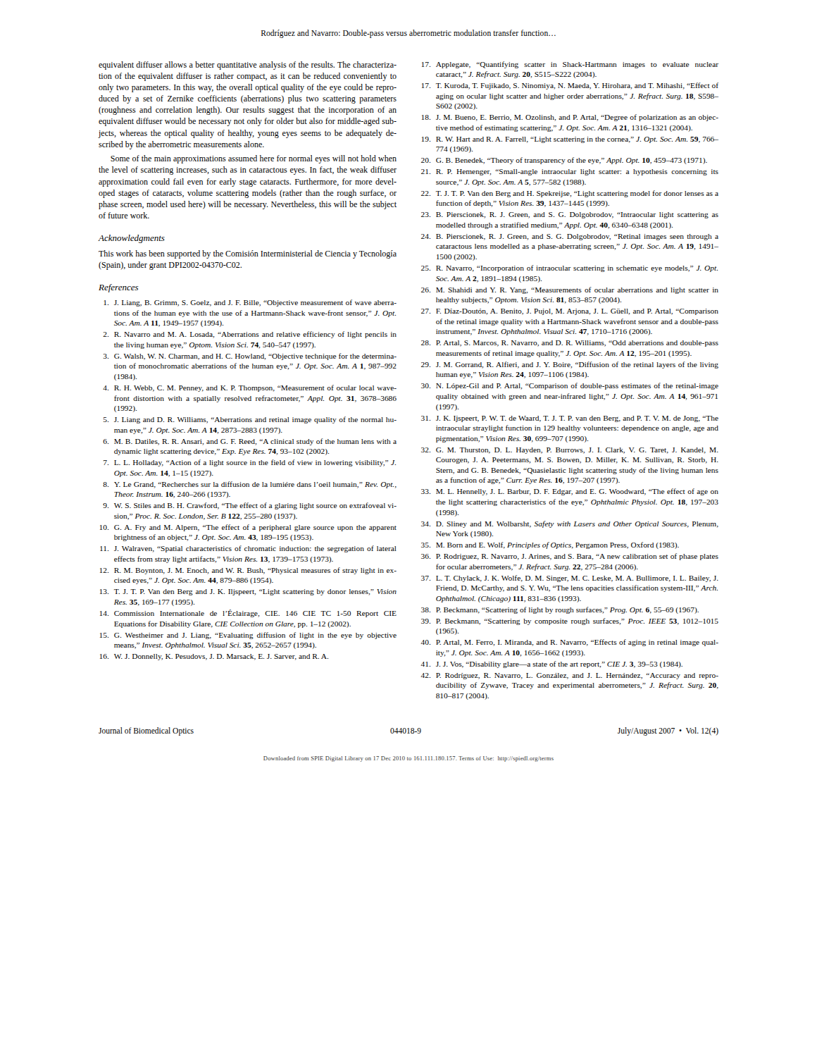Rodríguez and Navarro: Double-pass versus aberrometric modulation transfer function…
equivalent diffuser allows a better quantitative analysis of the results. The characterization of the equivalent diffuser is rather compact, as it can be reduced conveniently to only two parameters. In this way, the overall optical quality of the eye could be reproduced by a set of Zernike coefficients (aberrations) plus two scattering parameters (roughness and correlation length). Our results suggest that the incorporation of an equivalent diffuser would be necessary not only for older but also for middle-aged subjects, whereas the optical quality of healthy, young eyes seems to be adequately described by the aberrometric measurements alone.
Some of the main approximations assumed here for normal eyes will not hold when the level of scattering increases, such as in cataractous eyes. In fact, the weak diffuser approximation could fail even for early stage cataracts. Furthermore, for more developed stages of cataracts, volume scattering models (rather than the rough surface, or phase screen, model used here) will be necessary. Nevertheless, this will be the subject of future work.
Acknowledgments
This work has been supported by the Comisión Interministerial de Ciencia y Tecnología (Spain), under grant DPI2002-04370-C02.
References
J. Liang, B. Grimm, S. Goelz, and J. F. Bille, “Objective measurement of wave aberrations of the human eye with the use of a Hartmann-Shack wave-front sensor,” J. Opt. Soc. Am. A 11, 1949–1957 (1994).
R. Navarro and M. A. Losada, “Aberrations and relative efficiency of light pencils in the living human eye,” Optom. Vision Sci. 74, 540–547 (1997).
G. Walsh, W. N. Charman, and H. C. Howland, “Objective technique for the determination of monochromatic aberrations of the human eye,” J. Opt. Soc. Am. A 1, 987–992 (1984).
R. H. Webb, C. M. Penney, and K. P. Thompson, “Measurement of ocular local wavefront distortion with a spatially resolved refractometer,” Appl. Opt. 31, 3678–3686 (1992).
J. Liang and D. R. Williams, “Aberrations and retinal image quality of the normal human eye,” J. Opt. Soc. Am. A 14, 2873–2883 (1997).
M. B. Datiles, R. R. Ansari, and G. F. Reed, “A clinical study of the human lens with a dynamic light scattering device,” Exp. Eye Res. 74, 93–102 (2002).
L. L. Holladay, “Action of a light source in the field of view in lowering visibility,” J. Opt. Soc. Am. 14, 1–15 (1927).
Y. Le Grand, “Recherches sur la diffusion de la lumiére dans l’oeil humain,” Rev. Opt., Theor. Instrum. 16, 240–266 (1937).
W. S. Stiles and B. H. Crawford, “The effect of a glaring light source on extrafoveal vision,” Proc. R. Soc. London, Ser. B 122, 255–280 (1937).
G. A. Fry and M. Alpern, “The effect of a peripheral glare source upon the apparent brightness of an object,” J. Opt. Soc. Am. 43, 189–195 (1953).
J. Walraven, “Spatial characteristics of chromatic induction: the segregation of lateral effects from stray light artifacts,” Vision Res. 13, 1739–1753 (1973).
R. M. Boynton, J. M. Enoch, and W. R. Bush, “Physical measures of stray light in excised eyes,” J. Opt. Soc. Am. 44, 879–886 (1954).
T. J. T. P. Van den Berg and J. K. Iljspeert, “Light scattering by donor lenses,” Vision Res. 35, 169–177 (1995).
Commission Internationale de l’Éclairage, CIE. 146 CIE TC 1-50 Report CIE Equations for Disability Glare, CIE Collection on Glare, pp. 1–12 (2002).
G. Westheimer and J. Liang, “Evaluating diffusion of light in the eye by objective means,” Invest. Ophthalmol. Visual Sci. 35, 2652–2657 (1994).
W. J. Donnelly, K. Pesudovs, J. D. Marsack, E. J. Sarver, and R. A.
Applegate, “Quantifying scatter in Shack-Hartmann images to evaluate nuclear cataract,” J. Refract. Surg. 20, S515–S222 (2004).
T. Kuroda, T. Fujikado, S. Ninomiya, N. Maeda, Y. Hirohara, and T. Mihashi, “Effect of aging on ocular light scatter and higher order aberrations,” J. Refract. Surg. 18, S598–S602 (2002).
J. M. Bueno, E. Berrio, M. Ozolinsh, and P. Artal, “Degree of polarization as an objective method of estimating scattering,” J. Opt. Soc. Am. A 21, 1316–1321 (2004).
R. W. Hart and R. A. Farrell, “Light scattering in the cornea,” J. Opt. Soc. Am. 59, 766–774 (1969).
G. B. Benedek, “Theory of transparency of the eye,” Appl. Opt. 10, 459–473 (1971).
R. P. Hemenger, “Small-angle intraocular light scatter: a hypothesis concerning its source,” J. Opt. Soc. Am. A 5, 577–582 (1988).
T. J. T. P. Van den Berg and H. Spekreijse, “Light scattering model for donor lenses as a function of depth,” Vision Res. 39, 1437–1445 (1999).
B. Pierscionek, R. J. Green, and S. G. Dolgobrodov, “Intraocular light scattering as modelled through a stratified medium,” Appl. Opt. 40, 6340–6348 (2001).
B. Pierscionek, R. J. Green, and S. G. Dolgobrodov, “Retinal images seen through a cataractous lens modelled as a phase-aberrating screen,” J. Opt. Soc. Am. A 19, 1491–1500 (2002).
R. Navarro, “Incorporation of intraocular scattering in schematic eye models,” J. Opt. Soc. Am. A 2, 1891–1894 (1985).
M. Shahidi and Y. R. Yang, “Measurements of ocular aberrations and light scatter in healthy subjects,” Optom. Vision Sci. 81, 853–857 (2004).
F. Díaz-Doutón, A. Benito, J. Pujol, M. Arjona, J. L. Güell, and P. Artal, “Comparison of the retinal image quality with a Hartmann-Shack wavefront sensor and a double-pass instrument,” Invest. Ophthalmol. Visual Sci. 47, 1710–1716 (2006).
P. Artal, S. Marcos, R. Navarro, and D. R. Williams, “Odd aberrations and double-pass measurements of retinal image quality,” J. Opt. Soc. Am. A 12, 195–201 (1995).
J. M. Gorrand, R. Alfieri, and J. Y. Boire, “Diffusion of the retinal layers of the living human eye,” Vision Res. 24, 1097–1106 (1984).
N. López-Gil and P. Artal, “Comparison of double-pass estimates of the retinal-image quality obtained with green and near-infrared light,” J. Opt. Soc. Am. A 14, 961–971 (1997).
J. K. Ijspeert, P. W. T. de Waard, T. J. T. P. van den Berg, and P. T. V. M. de Jong, “The intraocular straylight function in 129 healthy volunteers: dependence on angle, age and pigmentation,” Vision Res. 30, 699–707 (1990).
G. M. Thurston, D. L. Hayden, P. Burrows, J. I. Clark, V. G. Taret, J. Kandel, M. Courogen, J. A. Peetermans, M. S. Bowen, D. Miller, K. M. Sullivan, R. Storb, H. Stern, and G. B. Benedek, “Quasielastic light scattering study of the living human lens as a function of age,” Curr. Eye Res. 16, 197–207 (1997).
M. L. Hennelly, J. L. Barbur, D. F. Edgar, and E. G. Woodward, “The effect of age on the light scattering characteristics of the eye,” Ophthalmic Physiol. Opt. 18, 197–203 (1998).
D. Sliney and M. Wolbarsht, Safety with Lasers and Other Optical Sources, Plenum, New York (1980).
M. Born and E. Wolf, Principles of Optics, Pergamon Press, Oxford (1983).
P. Rodriguez, R. Navarro, J. Arines, and S. Bara, “A new calibration set of phase plates for ocular aberrometers,” J. Refract. Surg. 22, 275–284 (2006).
L. T. Chylack, J. K. Wolfe, D. M. Singer, M. C. Leske, M. A. Bullimore, I. L. Bailey, J. Friend, D. McCarthy, and S. Y. Wu, “The lens opacities classification system-III,” Arch. Ophthalmol. (Chicago) 111, 831–836 (1993).
P. Beckmann, “Scattering of light by rough surfaces,” Prog. Opt. 6, 55–69 (1967).
P. Beckmann, “Scattering by composite rough surfaces,” Proc. IEEE 53, 1012–1015 (1965).
P. Artal, M. Ferro, I. Miranda, and R. Navarro, “Effects of aging in retinal image quality,” J. Opt. Soc. Am. A 10, 1656–1662 (1993).
J. J. Vos, “Disability glare—a state of the art report,” CIE J. 3, 39–53 (1984).
P. Rodríguez, R. Navarro, L. González, and J. L. Hernández, “Accuracy and reproducibility of Zywave, Tracey and experimental aberrometers,” J. Refract. Surg. 20, 810–817 (2004).
Journal of Biomedical Optics
044018-9
July/August 2007 • Vol. 12(4)
Downloaded from SPIE Digital Library on 17 Dec 2010 to 161.111.180.157. Terms of Use: http://spiedl.org/terms